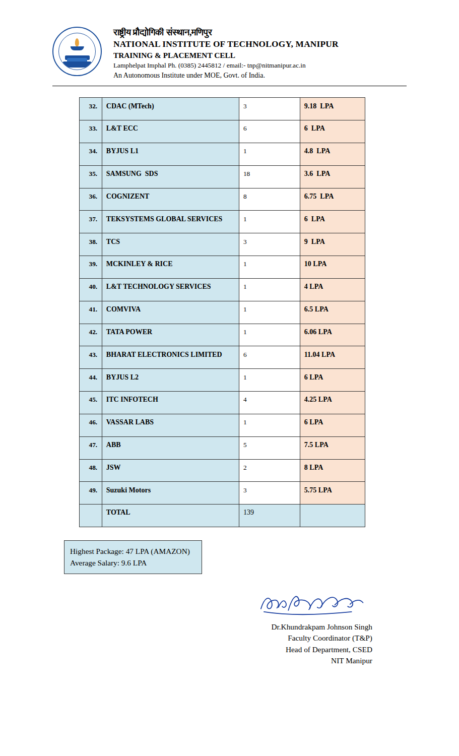NATIONAL INSTITUTE OF TECHNOLOGY
राष्ट्रीय प्रौद्योगिकी संस्थान,मणिपुर
NATIONAL INSTITUTE OF TECHNOLOGY, MANIPUR
TRAINING & PLACEMENT CELL
Lamphelpat Imphal Ph. (0385) 2445812 / email:- tnp@nitmanipur.ac.in
An Autonomous Institute under MOE, Govt. of India.
| 32. | CDAC (MTech) | 3 | 9.18 LPA |
| 33. | L&T ECC | 6 | 6 LPA |
| 34. | BYJUS L1 | 1 | 4.8 LPA |
| 35. | SAMSUNG SDS | 18 | 3.6 LPA |
| 36. | COGNIZENT | 8 | 6.75 LPA |
| 37. | TEKSYSTEMS GLOBAL SERVICES | 1 | 6 LPA |
| 38. | TCS | 3 | 9 LPA |
| 39. | MCKINLEY & RICE | 1 | 10 LPA |
| 40. | L&T TECHNOLOGY SERVICES | 1 | 4 LPA |
| 41. | COMVIVA | 1 | 6.5 LPA |
| 42. | TATA POWER | 1 | 6.06 LPA |
| 43. | BHARAT ELECTRONICS LIMITED | 6 | 11.04 LPA |
| 44. | BYJUS L2 | 1 | 6 LPA |
| 45. | ITC INFOTECH | 4 | 4.25 LPA |
| 46. | VASSAR LABS | 1 | 6 LPA |
| 47. | ABB | 5 | 7.5 LPA |
| 48. | JSW | 2 | 8 LPA |
| 49. | Suzuki Motors | 3 | 5.75 LPA |
| | TOTAL | 139 | |
Highest Package: 47 LPA (AMAZON)
Average Salary: 9.6 LPA
Dr.Khundrakpam Johnson Singh
Faculty Coordinator (T&P)
Head of Department, CSED
NIT Manipur